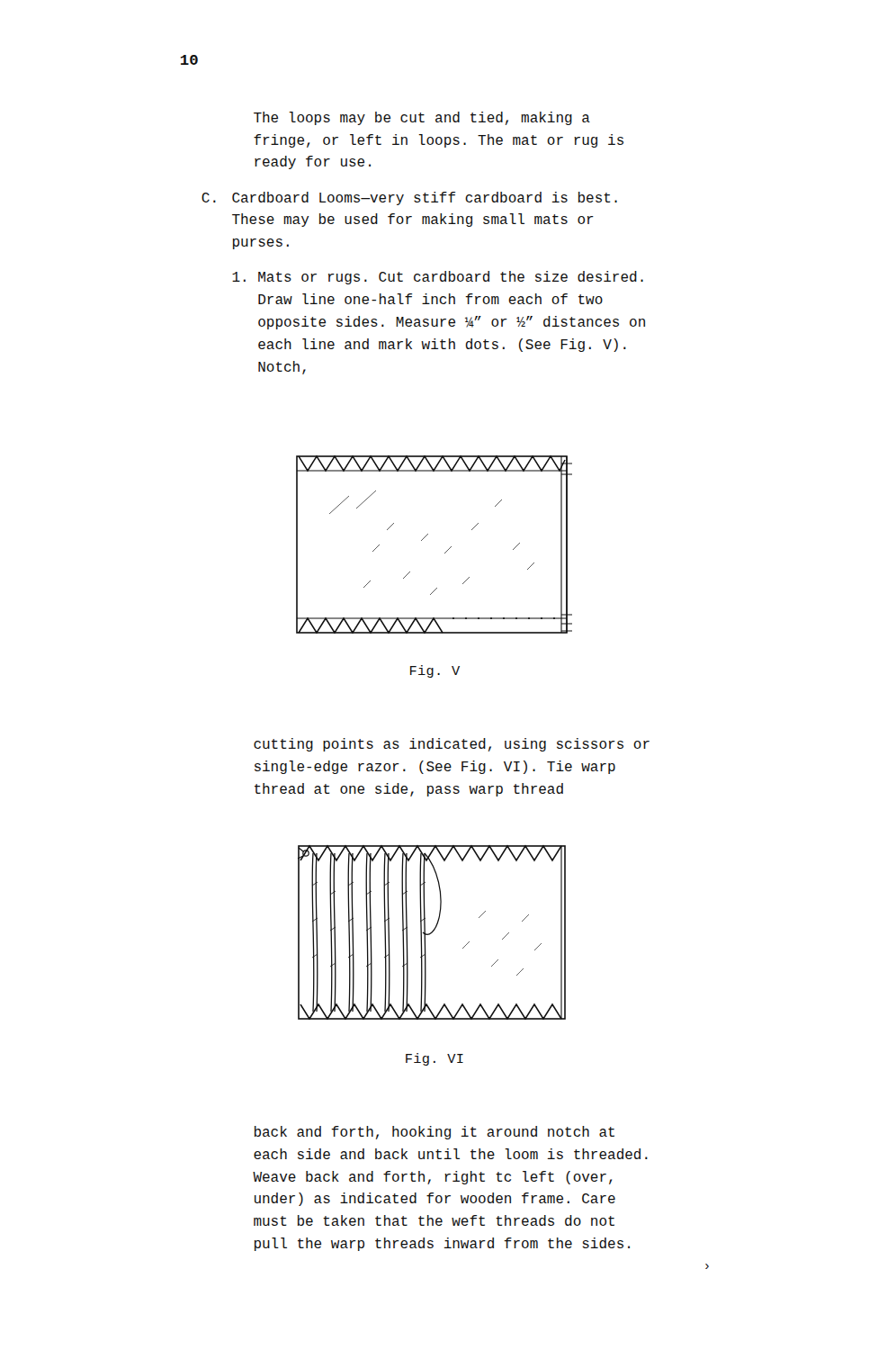10
The loops may be cut and tied, making a fringe, or left in loops. The mat or rug is ready for use.
C. Cardboard Looms—very stiff cardboard is best. These may be used for making small mats or purses.
1. Mats or rugs. Cut cardboard the size desired. Draw line one-half inch from each of two opposite sides. Measure ¼” or ½” distances on each line and mark with dots. (See Fig. V). Notch,
Fig. V
cutting points as indicated, using scissors or single-edge razor. (See Fig. VI). Tie warp thread at one side, pass warp thread
Fig. VI
back and forth, hooking it around notch at each side and back until the loom is threaded. Weave back and forth, right tc left (over, under) as indicated for wooden frame. Care must be taken that the weft threads do not pull the warp threads inward from the sides.
›